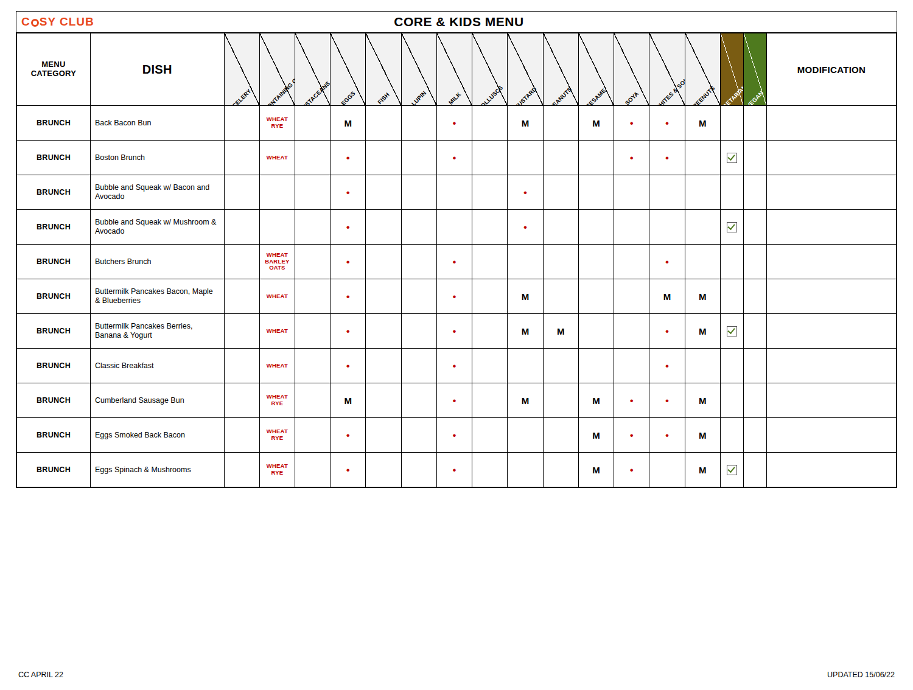C SY CLUB
CORE & KIDS MENU
| MENU CATEGORY | DISH | CELERY | CEREALS CONTAINING GLUTEN | CRUSTACEANS | EGGS | FISH | LUPIN | MILK | MOLLUSCS | MUSTARD | PEANUTS | SESAME | SOYA | SULPHITES & SO² | TREENUTS | VEGETARIAN | VEGAN | MODIFICATION |
| --- | --- | --- | --- | --- | --- | --- | --- | --- | --- | --- | --- | --- | --- | --- | --- | --- | --- | --- |
| BRUNCH | Back Bacon Bun | | WHEAT RYE | | M | | | • | | M | | M | • | • | M | | | |
| BRUNCH | Boston Brunch | | WHEAT | | • | | | • | | | | | • | • | | | | |
| BRUNCH | Bubble and Squeak w/ Bacon and Avocado | | | | • | | | | | • | | | | | | | | |
| BRUNCH | Bubble and Squeak w/ Mushroom & Avocado | | | | • | | | | | • | | | | | | | | |
| BRUNCH | Butchers Brunch | | WHEAT BARLEY OATS | | • | | | • | | | | | | • | | | | |
| BRUNCH | Buttermilk Pancakes Bacon, Maple & Blueberries | | WHEAT | | • | | | • | | M | | | | M | M | | | |
| BRUNCH | Buttermilk Pancakes Berries, Banana & Yogurt | | WHEAT | | • | | | • | | M | M | | | • | M | | | |
| BRUNCH | Classic Breakfast | | WHEAT | | • | | | • | | | | | | • | | | | |
| BRUNCH | Cumberland Sausage Bun | | WHEAT RYE | | M | | | • | | M | | M | • | • | M | | | |
| BRUNCH | Eggs Smoked Back Bacon | | WHEAT RYE | | • | | | • | | | | M | • | • | M | | | |
| BRUNCH | Eggs Spinach & Mushrooms | | WHEAT RYE | | • | | | • | | | | M | • | | M | | | |
CC APRIL 22
UPDATED 15/06/22